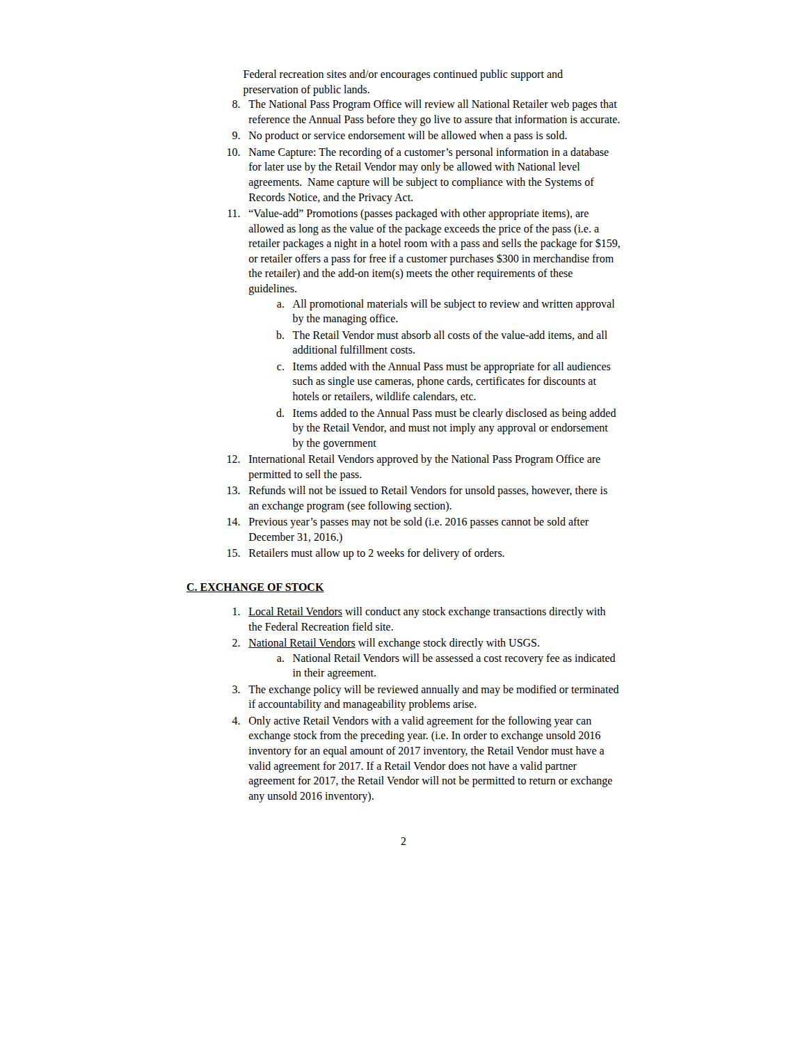Federal recreation sites and/or encourages continued public support and preservation of public lands.
The National Pass Program Office will review all National Retailer web pages that reference the Annual Pass before they go live to assure that information is accurate.
No product or service endorsement will be allowed when a pass is sold.
Name Capture: The recording of a customer’s personal information in a database for later use by the Retail Vendor may only be allowed with National level agreements. Name capture will be subject to compliance with the Systems of Records Notice, and the Privacy Act.
“Value-add” Promotions (passes packaged with other appropriate items), are allowed as long as the value of the package exceeds the price of the pass (i.e. a retailer packages a night in a hotel room with a pass and sells the package for $159, or retailer offers a pass for free if a customer purchases $300 in merchandise from the retailer) and the add-on item(s) meets the other requirements of these guidelines.
All promotional materials will be subject to review and written approval by the managing office.
The Retail Vendor must absorb all costs of the value-add items, and all additional fulfillment costs.
Items added with the Annual Pass must be appropriate for all audiences such as single use cameras, phone cards, certificates for discounts at hotels or retailers, wildlife calendars, etc.
Items added to the Annual Pass must be clearly disclosed as being added by the Retail Vendor, and must not imply any approval or endorsement by the government
International Retail Vendors approved by the National Pass Program Office are permitted to sell the pass.
Refunds will not be issued to Retail Vendors for unsold passes, however, there is an exchange program (see following section).
Previous year’s passes may not be sold (i.e. 2016 passes cannot be sold after December 31, 2016.)
Retailers must allow up to 2 weeks for delivery of orders.
C. EXCHANGE OF STOCK
Local Retail Vendors will conduct any stock exchange transactions directly with the Federal Recreation field site.
National Retail Vendors will exchange stock directly with USGS.
National Retail Vendors will be assessed a cost recovery fee as indicated in their agreement.
The exchange policy will be reviewed annually and may be modified or terminated if accountability and manageability problems arise.
Only active Retail Vendors with a valid agreement for the following year can exchange stock from the preceding year. (i.e. In order to exchange unsold 2016 inventory for an equal amount of 2017 inventory, the Retail Vendor must have a valid agreement for 2017. If a Retail Vendor does not have a valid partner agreement for 2017, the Retail Vendor will not be permitted to return or exchange any unsold 2016 inventory).
2